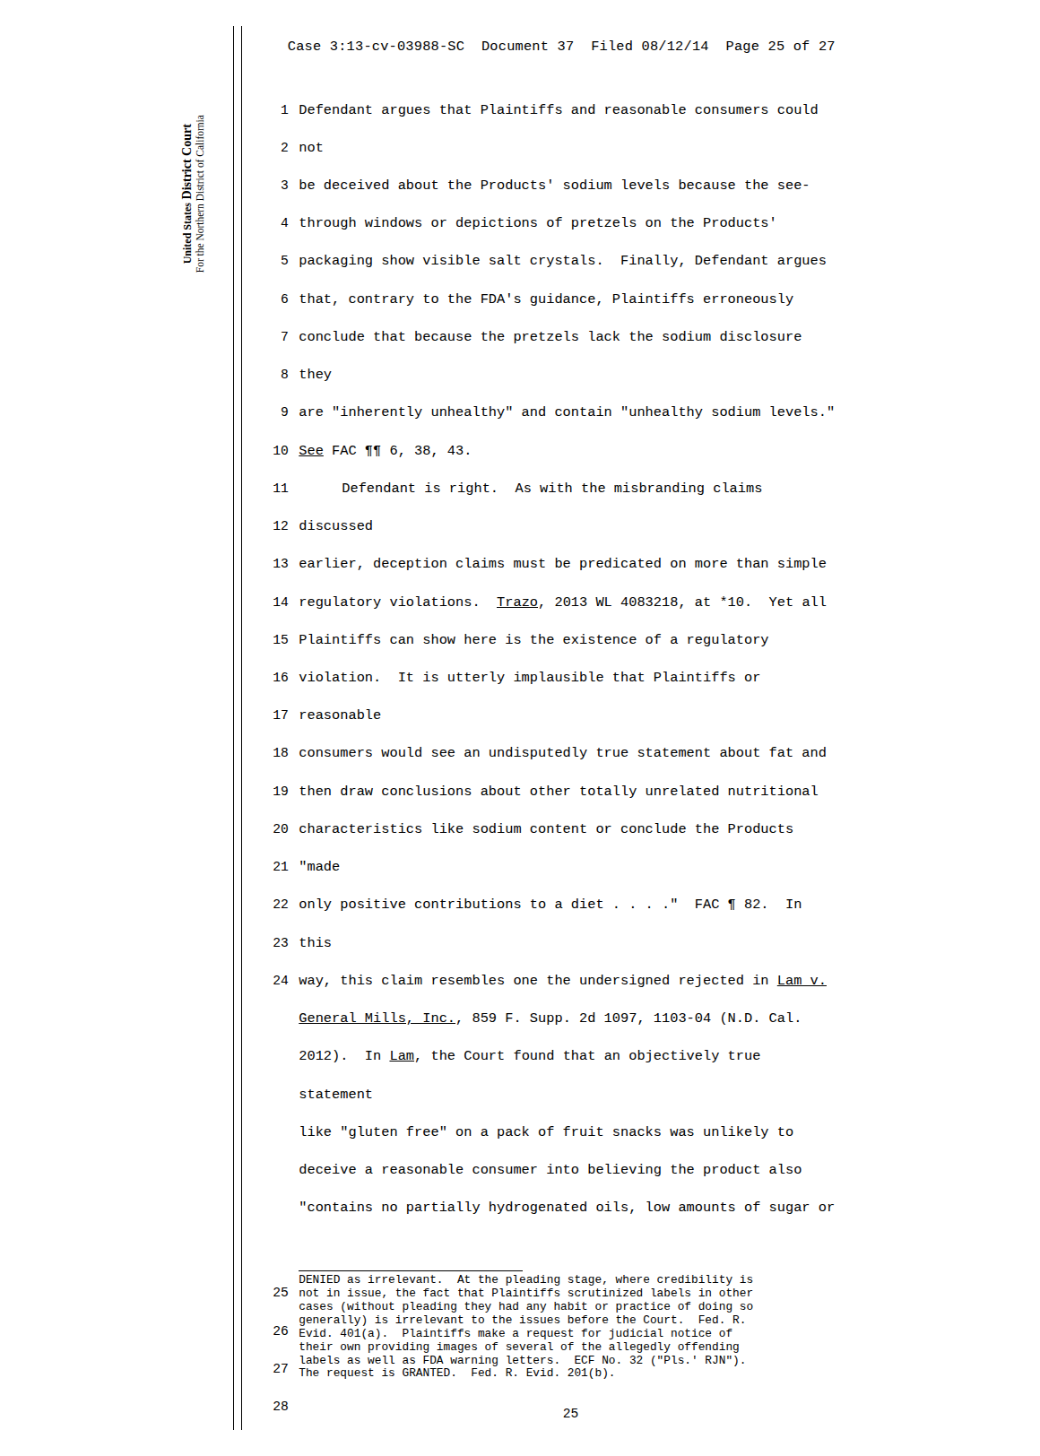Case 3:13-cv-03988-SC Document 37 Filed 08/12/14 Page 25 of 27
United States District Court
For the Northern District of California
1
2
3
4
5
6
7
8
9
10
11
12
13
14
15
16
17
18
19
20
21
22
23
24
Defendant argues that Plaintiffs and reasonable consumers could not
be deceived about the Products' sodium levels because the see-
through windows or depictions of pretzels on the Products'
packaging show visible salt crystals. Finally, Defendant argues
that, contrary to the FDA's guidance, Plaintiffs erroneously
conclude that because the pretzels lack the sodium disclosure they
are "inherently unhealthy" and contain "unhealthy sodium levels."
See FAC ¶¶ 6, 38, 43.
Defendant is right. As with the misbranding claims discussed
earlier, deception claims must be predicated on more than simple
regulatory violations. Trazo, 2013 WL 4083218, at *10. Yet all
Plaintiffs can show here is the existence of a regulatory
violation. It is utterly implausible that Plaintiffs or reasonable
consumers would see an undisputedly true statement about fat and
then draw conclusions about other totally unrelated nutritional
characteristics like sodium content or conclude the Products "made
only positive contributions to a diet . . . ." FAC ¶ 82. In this
way, this claim resembles one the undersigned rejected in Lam v.
General Mills, Inc., 859 F. Supp. 2d 1097, 1103-04 (N.D. Cal.
2012). In Lam, the Court found that an objectively true statement
like "gluten free" on a pack of fruit snacks was unlikely to
deceive a reasonable consumer into believing the product also
"contains no partially hydrogenated oils, low amounts of sugar or
25
26
27
28
DENIED as irrelevant. At the pleading stage, where credibility is not in issue, the fact that Plaintiffs scrutinized labels in other cases (without pleading they had any habit or practice of doing so generally) is irrelevant to the issues before the Court. Fed. R. Evid. 401(a). Plaintiffs make a request for judicial notice of their own providing images of several of the allegedly offending labels as well as FDA warning letters. ECF No. 32 ("Pls.' RJN"). The request is GRANTED. Fed. R. Evid. 201(b).
25